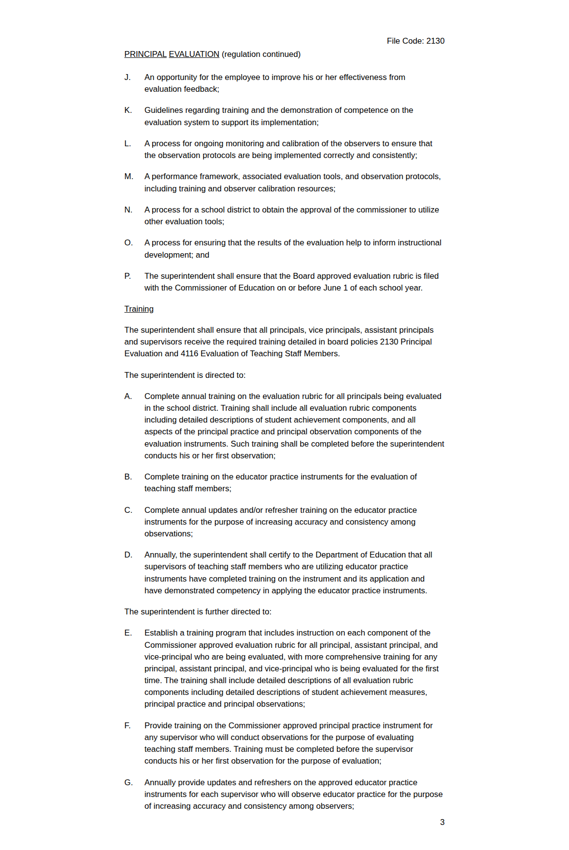File Code: 2130
PRINCIPAL EVALUATION (regulation continued)
J. An opportunity for the employee to improve his or her effectiveness from evaluation feedback;
K. Guidelines regarding training and the demonstration of competence on the evaluation system to support its implementation;
L. A process for ongoing monitoring and calibration of the observers to ensure that the observation protocols are being implemented correctly and consistently;
M. A performance framework, associated evaluation tools, and observation protocols, including training and observer calibration resources;
N. A process for a school district to obtain the approval of the commissioner to utilize other evaluation tools;
O. A process for ensuring that the results of the evaluation help to inform instructional development; and
P. The superintendent shall ensure that the Board approved evaluation rubric is filed with the Commissioner of Education on or before June 1 of each school year.
Training
The superintendent shall ensure that all principals, vice principals, assistant principals and supervisors receive the required training detailed in board policies 2130 Principal Evaluation and 4116 Evaluation of Teaching Staff Members.
The superintendent is directed to:
A. Complete annual training on the evaluation rubric for all principals being evaluated in the school district. Training shall include all evaluation rubric components including detailed descriptions of student achievement components, and all aspects of the principal practice and principal observation components of the evaluation instruments. Such training shall be completed before the superintendent conducts his or her first observation;
B. Complete training on the educator practice instruments for the evaluation of teaching staff members;
C. Complete annual updates and/or refresher training on the educator practice instruments for the purpose of increasing accuracy and consistency among observations;
D. Annually, the superintendent shall certify to the Department of Education that all supervisors of teaching staff members who are utilizing educator practice instruments have completed training on the instrument and its application and have demonstrated competency in applying the educator practice instruments.
The superintendent is further directed to:
E. Establish a training program that includes instruction on each component of the Commissioner approved evaluation rubric for all principal, assistant principal, and vice-principal who are being evaluated, with more comprehensive training for any principal, assistant principal, and vice-principal who is being evaluated for the first time. The training shall include detailed descriptions of all evaluation rubric components including detailed descriptions of student achievement measures, principal practice and principal observations;
F. Provide training on the Commissioner approved principal practice instrument for any supervisor who will conduct observations for the purpose of evaluating teaching staff members. Training must be completed before the supervisor conducts his or her first observation for the purpose of evaluation;
G. Annually provide updates and refreshers on the approved educator practice instruments for each supervisor who will observe educator practice for the purpose of increasing accuracy and consistency among observers;
3